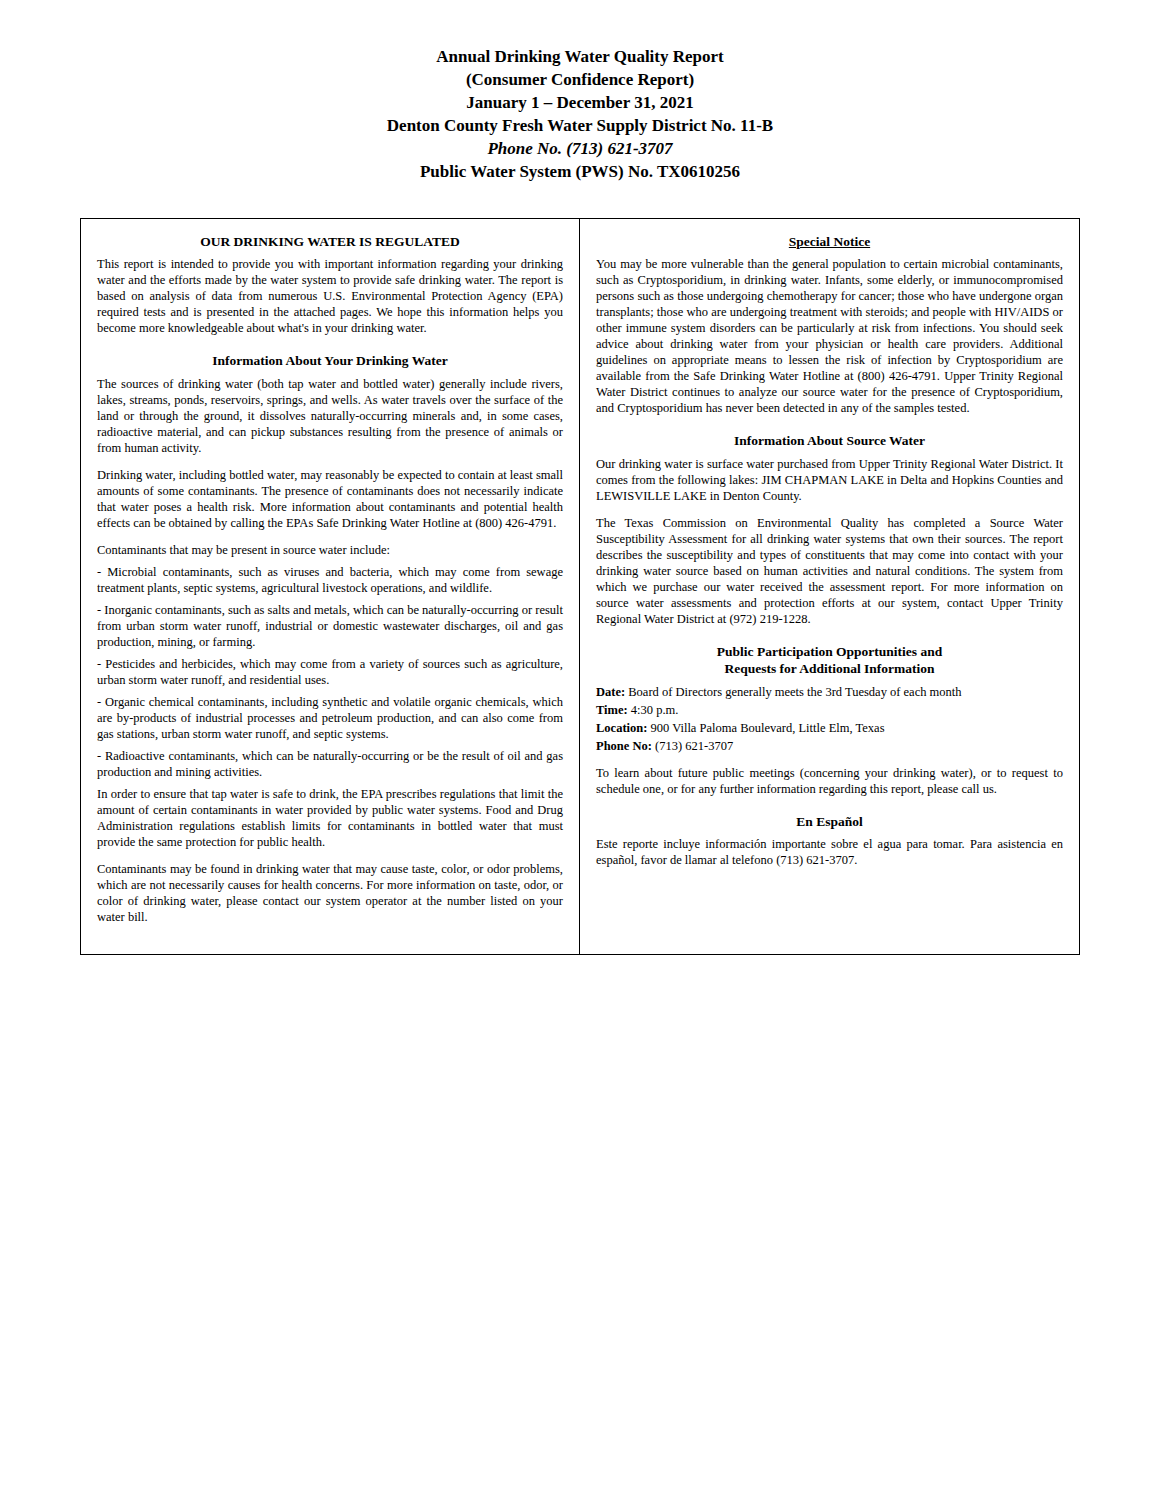Annual Drinking Water Quality Report
(Consumer Confidence Report)
January 1 – December 31, 2021
Denton County Fresh Water Supply District No. 11-B
Phone No. (713) 621-3707
Public Water System (PWS) No. TX0610256
OUR DRINKING WATER IS REGULATED
This report is intended to provide you with important information regarding your drinking water and the efforts made by the water system to provide safe drinking water. The report is based on analysis of data from numerous U.S. Environmental Protection Agency (EPA) required tests and is presented in the attached pages. We hope this information helps you become more knowledgeable about what's in your drinking water.
Information About Your Drinking Water
The sources of drinking water (both tap water and bottled water) generally include rivers, lakes, streams, ponds, reservoirs, springs, and wells. As water travels over the surface of the land or through the ground, it dissolves naturally-occurring minerals and, in some cases, radioactive material, and can pickup substances resulting from the presence of animals or from human activity.
Drinking water, including bottled water, may reasonably be expected to contain at least small amounts of some contaminants. The presence of contaminants does not necessarily indicate that water poses a health risk. More information about contaminants and potential health effects can be obtained by calling the EPAs Safe Drinking Water Hotline at (800) 426-4791.
Contaminants that may be present in source water include:
- Microbial contaminants, such as viruses and bacteria, which may come from sewage treatment plants, septic systems, agricultural livestock operations, and wildlife.
- Inorganic contaminants, such as salts and metals, which can be naturally-occurring or result from urban storm water runoff, industrial or domestic wastewater discharges, oil and gas production, mining, or farming.
- Pesticides and herbicides, which may come from a variety of sources such as agriculture, urban storm water runoff, and residential uses.
- Organic chemical contaminants, including synthetic and volatile organic chemicals, which are by-products of industrial processes and petroleum production, and can also come from gas stations, urban storm water runoff, and septic systems.
- Radioactive contaminants, which can be naturally-occurring or be the result of oil and gas production and mining activities.
In order to ensure that tap water is safe to drink, the EPA prescribes regulations that limit the amount of certain contaminants in water provided by public water systems. Food and Drug Administration regulations establish limits for contaminants in bottled water that must provide the same protection for public health.
Contaminants may be found in drinking water that may cause taste, color, or odor problems, which are not necessarily causes for health concerns. For more information on taste, odor, or color of drinking water, please contact our system operator at the number listed on your water bill.
Special Notice
You may be more vulnerable than the general population to certain microbial contaminants, such as Cryptosporidium, in drinking water. Infants, some elderly, or immunocompromised persons such as those undergoing chemotherapy for cancer; those who have undergone organ transplants; those who are undergoing treatment with steroids; and people with HIV/AIDS or other immune system disorders can be particularly at risk from infections. You should seek advice about drinking water from your physician or health care providers. Additional guidelines on appropriate means to lessen the risk of infection by Cryptosporidium are available from the Safe Drinking Water Hotline at (800) 426-4791. Upper Trinity Regional Water District continues to analyze our source water for the presence of Cryptosporidium, and Cryptosporidium has never been detected in any of the samples tested.
Information About Source Water
Our drinking water is surface water purchased from Upper Trinity Regional Water District. It comes from the following lakes: JIM CHAPMAN LAKE in Delta and Hopkins Counties and LEWISVILLE LAKE in Denton County.
The Texas Commission on Environmental Quality has completed a Source Water Susceptibility Assessment for all drinking water systems that own their sources. The report describes the susceptibility and types of constituents that may come into contact with your drinking water source based on human activities and natural conditions. The system from which we purchase our water received the assessment report. For more information on source water assessments and protection efforts at our system, contact Upper Trinity Regional Water District at (972) 219-1228.
Public Participation Opportunities and
Requests for Additional Information
Date: Board of Directors generally meets the 3rd Tuesday of each month
Time: 4:30 p.m.
Location: 900 Villa Paloma Boulevard, Little Elm, Texas
Phone No: (713) 621-3707
To learn about future public meetings (concerning your drinking water), or to request to schedule one, or for any further information regarding this report, please call us.
En Español
Este reporte incluye información importante sobre el agua para tomar. Para asistencia en español, favor de llamar al telefono (713) 621-3707.